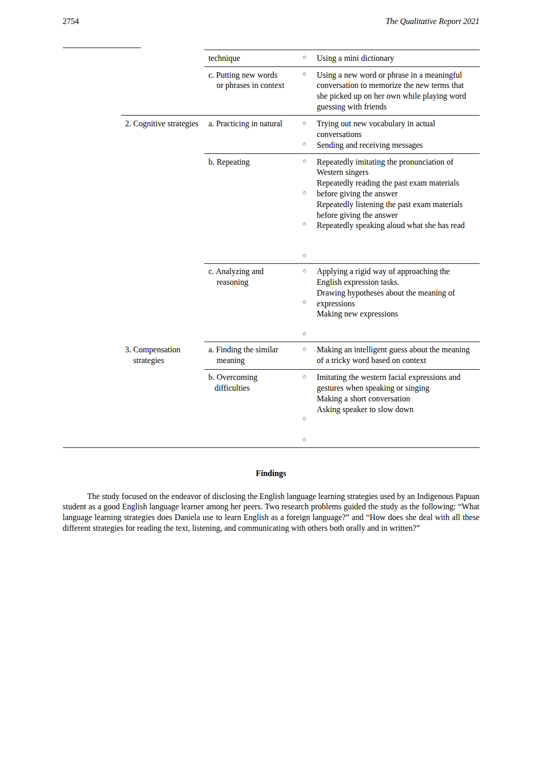2754 The Qualitative Report 2021
| | | technique | ○ | Using a mini dictionary |
| | | c. Putting new words or phrases in context | ○ | Using a new word or phrase in a meaningful conversation to memorize the new terms that she picked up on her own while playing word guessing with friends |
| | 2. Cognitive strategies | a. Practicing in natural | ○ ○ | Trying out new vocabulary in actual conversations Sending and receiving messages |
| | | b. Repeating | ○ ○ ○ ○ | Repeatedly imitating the pronunciation of Western singers Repeatedly reading the past exam materials before giving the answer Repeatedly listening the past exam materials before giving the answer Repeatedly speaking aloud what she has read |
| | | c. Analyzing and reasoning | ○ ○ ○ | Applying a rigid way of approaching the English expression tasks. Drawing hypotheses about the meaning of expressions Making new expressions |
| | 3. Compensation strategies | a. Finding the similar meaning | ○ | Making an intelligent guess about the meaning of a tricky word based on context |
| | | b. Overcoming difficulties | ○ ○ ○ | Imitating the western facial expressions and gestures when speaking or singing Making a short conversation Asking speaker to slow down |
Findings
The study focused on the endeavor of disclosing the English language learning strategies used by an Indigenous Papuan student as a good English language learner among her peers. Two research problems guided the study as the following: “What language learning strategies does Daniela use to learn English as a foreign language?” and “How does she deal with all these different strategies for reading the text, listening, and communicating with others both orally and in written?”